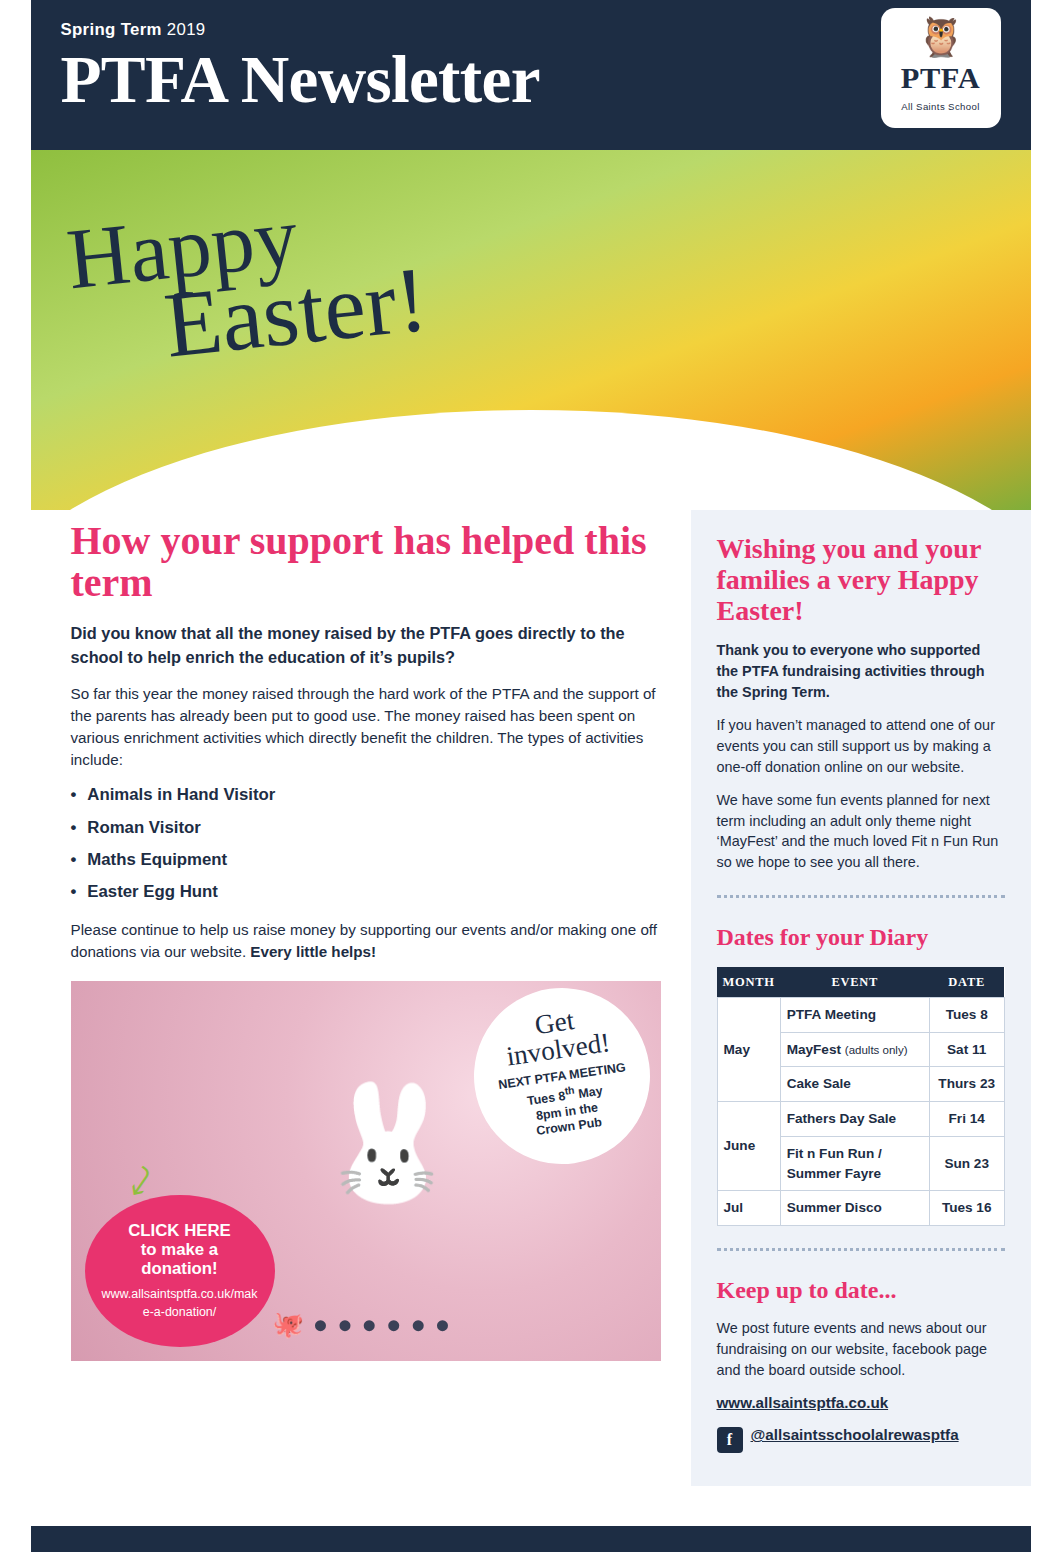Spring Term 2019
PTFA Newsletter
🦉
PTFA
All Saints School
Happy Easter!
How your support has helped this term
Did you know that all the money raised by the PTFA goes directly to the school to help enrich the education of it’s pupils?
So far this year the money raised through the hard work of the PTFA and the support of the parents has already been put to good use. The money raised has been spent on various enrichment activities which directly benefit the children. The types of activities include:
Animals in Hand Visitor
Roman Visitor
Maths Equipment
Easter Egg Hunt
Please continue to help us raise money by supporting our events and/or making one off donations via our website. Every little helps!
🐰
🥣
🐙●●●●●●
Get involved!
NEXT PTFA MEETING
Tues 8th May
8pm in the
Crown Pub
⤵
CLICK HERE
to make a
donation!
www.allsaintsptfa.co.uk/make-a-donation/
Wishing you and your families a very Happy Easter!
Thank you to everyone who supported the PTFA fundraising activities through the Spring Term.
If you haven’t managed to attend one of our events you can still support us by making a one-off donation online on our website.
We have some fun events planned for next term including an adult only theme night ‘MayFest’ and the much loved Fit n Fun Run so we hope to see you all there.
Dates for your Diary
| Month | Event | Date |
| --- | --- | --- |
| May | PTFA Meeting | Tues 8 |
| MayFest (adults only) | Sat 11 |
| Cake Sale | Thurs 23 |
| June | Fathers Day Sale | Fri 14 |
| Fit n Fun Run / Summer Fayre | Sun 23 |
| Jul | Summer Disco | Tues 16 |
Keep up to date...
We post future events and news about our fundraising on our website, facebook page and the board outside school.
www.allsaintsptfa.co.uk
f @allsaintsschoolalrewasptfa